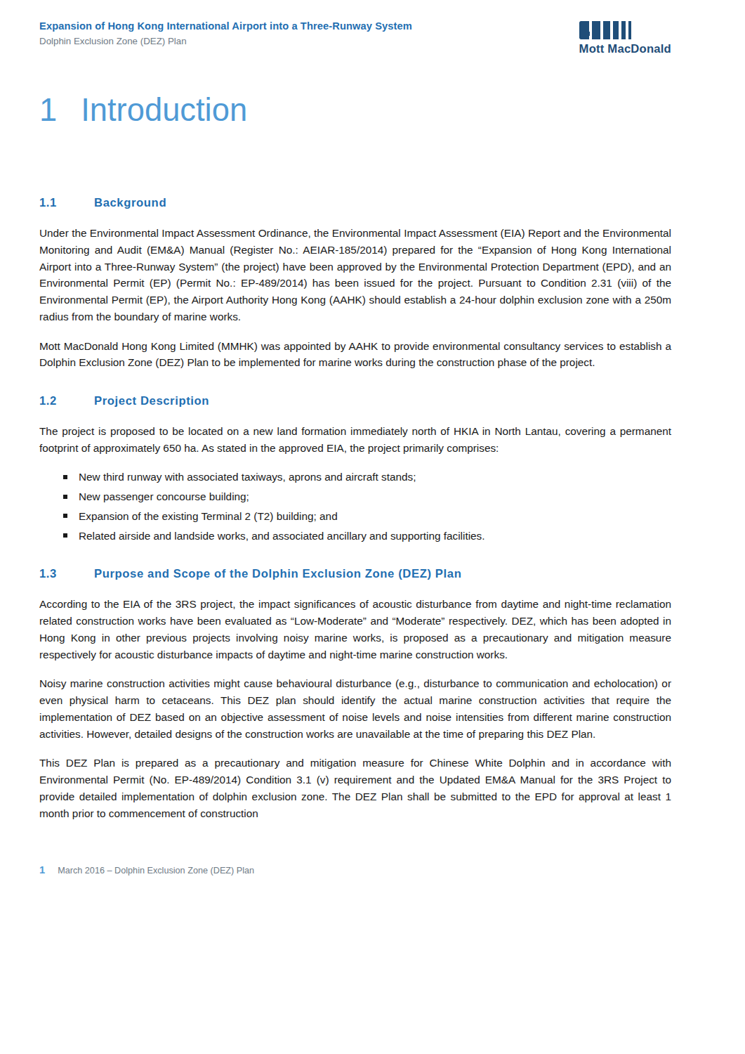Expansion of Hong Kong International Airport into a Three-Runway System
Dolphin Exclusion Zone (DEZ) Plan
Mott MacDonald
1 Introduction
1.1 Background
Under the Environmental Impact Assessment Ordinance, the Environmental Impact Assessment (EIA) Report and the Environmental Monitoring and Audit (EM&A) Manual (Register No.: AEIAR-185/2014) prepared for the “Expansion of Hong Kong International Airport into a Three-Runway System” (the project) have been approved by the Environmental Protection Department (EPD), and an Environmental Permit (EP) (Permit No.: EP-489/2014) has been issued for the project. Pursuant to Condition 2.31 (viii) of the Environmental Permit (EP), the Airport Authority Hong Kong (AAHK) should establish a 24-hour dolphin exclusion zone with a 250m radius from the boundary of marine works.
Mott MacDonald Hong Kong Limited (MMHK) was appointed by AAHK to provide environmental consultancy services to establish a Dolphin Exclusion Zone (DEZ) Plan to be implemented for marine works during the construction phase of the project.
1.2 Project Description
The project is proposed to be located on a new land formation immediately north of HKIA in North Lantau, covering a permanent footprint of approximately 650 ha. As stated in the approved EIA, the project primarily comprises:
New third runway with associated taxiways, aprons and aircraft stands;
New passenger concourse building;
Expansion of the existing Terminal 2 (T2) building; and
Related airside and landside works, and associated ancillary and supporting facilities.
1.3 Purpose and Scope of the Dolphin Exclusion Zone (DEZ) Plan
According to the EIA of the 3RS project, the impact significances of acoustic disturbance from daytime and night-time reclamation related construction works have been evaluated as “Low-Moderate” and “Moderate” respectively. DEZ, which has been adopted in Hong Kong in other previous projects involving noisy marine works, is proposed as a precautionary and mitigation measure respectively for acoustic disturbance impacts of daytime and night-time marine construction works.
Noisy marine construction activities might cause behavioural disturbance (e.g., disturbance to communication and echolocation) or even physical harm to cetaceans. This DEZ plan should identify the actual marine construction activities that require the implementation of DEZ based on an objective assessment of noise levels and noise intensities from different marine construction activities. However, detailed designs of the construction works are unavailable at the time of preparing this DEZ Plan.
This DEZ Plan is prepared as a precautionary and mitigation measure for Chinese White Dolphin and in accordance with Environmental Permit (No. EP-489/2014) Condition 3.1 (v) requirement and the Updated EM&A Manual for the 3RS Project to provide detailed implementation of dolphin exclusion zone. The DEZ Plan shall be submitted to the EPD for approval at least 1 month prior to commencement of construction
1 March 2016 – Dolphin Exclusion Zone (DEZ) Plan